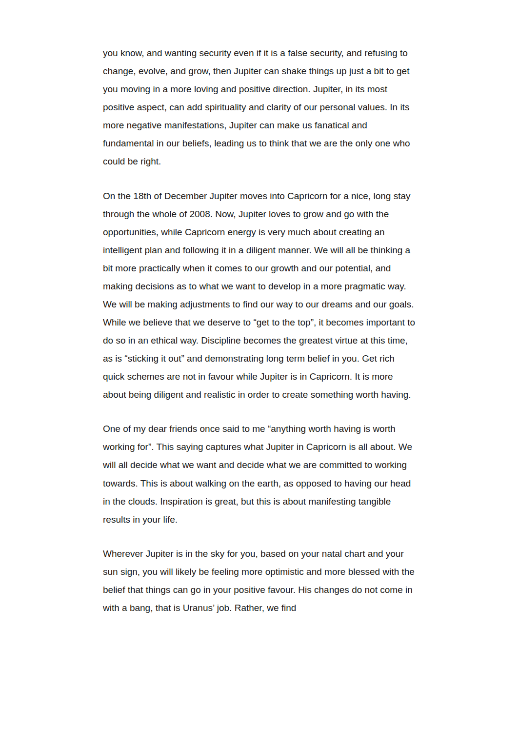you know, and wanting security even if it is a false security, and refusing to change, evolve, and grow, then Jupiter can shake things up just a bit to get you moving in a more loving and positive direction. Jupiter, in its most positive aspect, can add spirituality and clarity of our personal values. In its more negative manifestations, Jupiter can make us fanatical and fundamental in our beliefs, leading us to think that we are the only one who could be right.
On the 18th of December Jupiter moves into Capricorn for a nice, long stay through the whole of 2008. Now, Jupiter loves to grow and go with the opportunities, while Capricorn energy is very much about creating an intelligent plan and following it in a diligent manner. We will all be thinking a bit more practically when it comes to our growth and our potential, and making decisions as to what we want to develop in a more pragmatic way. We will be making adjustments to find our way to our dreams and our goals. While we believe that we deserve to “get to the top”, it becomes important to do so in an ethical way. Discipline becomes the greatest virtue at this time, as is “sticking it out” and demonstrating long term belief in you. Get rich quick schemes are not in favour while Jupiter is in Capricorn. It is more about being diligent and realistic in order to create something worth having.
One of my dear friends once said to me “anything worth having is worth working for”. This saying captures what Jupiter in Capricorn is all about. We will all decide what we want and decide what we are committed to working towards. This is about walking on the earth, as opposed to having our head in the clouds. Inspiration is great, but this is about manifesting tangible results in your life.
Wherever Jupiter is in the sky for you, based on your natal chart and your sun sign, you will likely be feeling more optimistic and more blessed with the belief that things can go in your positive favour. His changes do not come in with a bang, that is Uranus’ job. Rather, we find